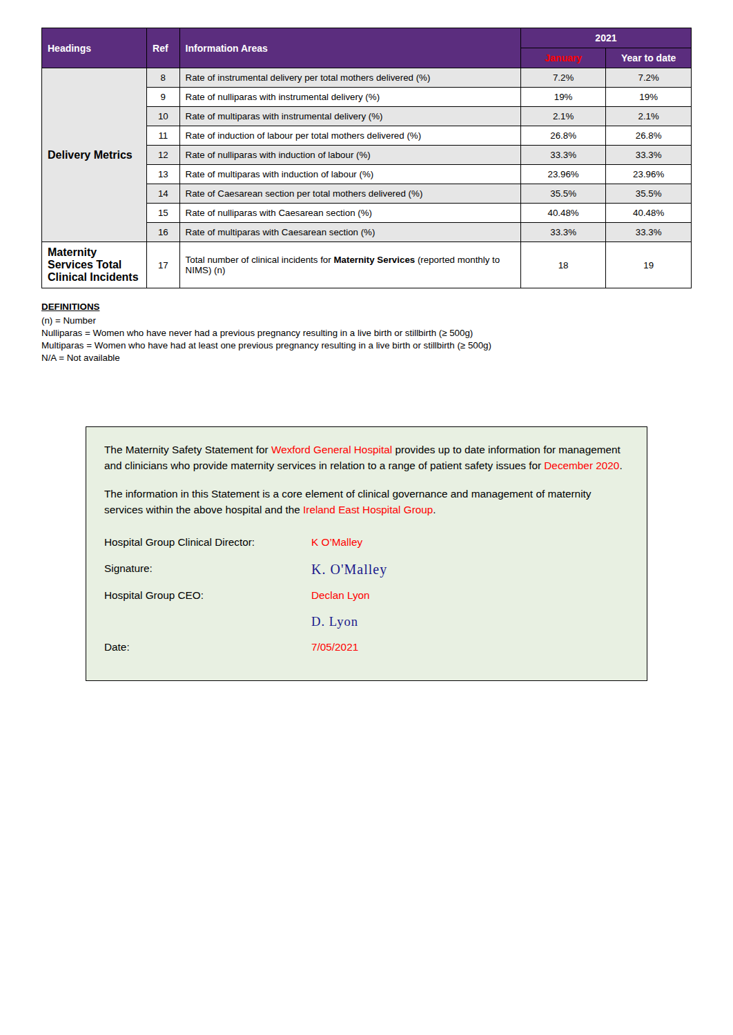| Headings | Ref | Information Areas | 2021 |
| --- | --- | --- | --- |
| January | Year to date |
| Delivery Metrics | 8 | Rate of instrumental delivery per total mothers delivered (%) | 7.2% | 7.2% |
| 9 | Rate of nulliparas with instrumental delivery (%) | 19% | 19% |
| 10 | Rate of multiparas with instrumental delivery (%) | 2.1% | 2.1% |
| 11 | Rate of induction of labour per total mothers delivered (%) | 26.8% | 26.8% |
| 12 | Rate of nulliparas with induction of labour (%) | 33.3% | 33.3% |
| 13 | Rate of multiparas with induction of labour (%) | 23.96% | 23.96% |
| 14 | Rate of Caesarean section per total mothers delivered (%) | 35.5% | 35.5% |
| 15 | Rate of nulliparas with Caesarean section (%) | 40.48% | 40.48% |
| 16 | Rate of multiparas with Caesarean section (%) | 33.3% | 33.3% |
| Maternity Services Total Clinical Incidents | 17 | Total number of clinical incidents for Maternity Services (reported monthly to NIMS) (n) | 18 | 19 |
DEFINITIONS
(n) = Number
Nulliparas = Women who have never had a previous pregnancy resulting in a live birth or stillbirth (≥ 500g)
Multiparas = Women who have had at least one previous pregnancy resulting in a live birth or stillbirth (≥ 500g)
N/A = Not available
The Maternity Safety Statement for Wexford General Hospital provides up to date information for management and clinicians who provide maternity services in relation to a range of patient safety issues for December 2020.
The information in this Statement is a core element of clinical governance and management of maternity services within the above hospital and the Ireland East Hospital Group.
| Hospital Group Clinical Director: | K O’Malley |
| Signature: | K. O'Malley |
| Hospital Group CEO: | Declan Lyon |
| | D. Lyon |
| Date: | 7/05/2021 |